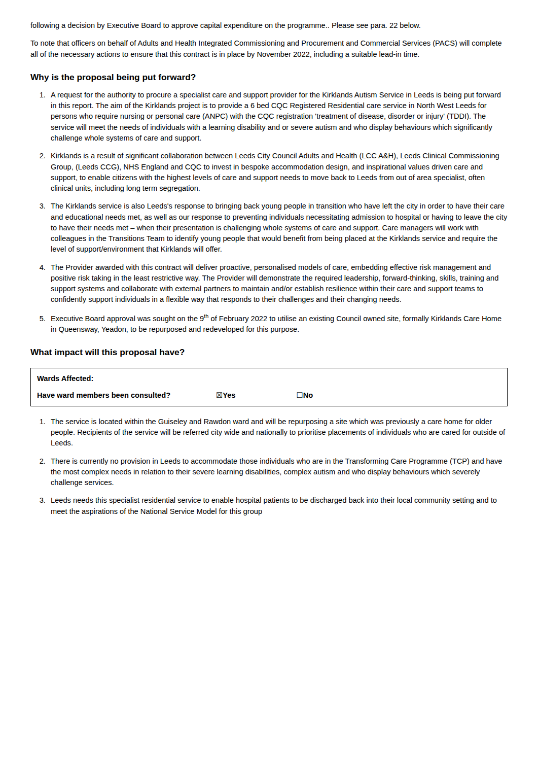following a decision by Executive Board to approve capital expenditure on the programme.. Please see para. 22 below.
To note that officers on behalf of Adults and Health Integrated Commissioning and Procurement and Commercial Services (PACS) will complete all of the necessary actions to ensure that this contract is in place by November 2022, including a suitable lead-in time.
Why is the proposal being put forward?
A request for the authority to procure a specialist care and support provider for the Kirklands Autism Service in Leeds is being put forward in this report. The aim of the Kirklands project is to provide a 6 bed CQC Registered Residential care service in North West Leeds for persons who require nursing or personal care (ANPC) with the CQC registration 'treatment of disease, disorder or injury' (TDDI). The service will meet the needs of individuals with a learning disability and or severe autism and who display behaviours which significantly challenge whole systems of care and support.
Kirklands is a result of significant collaboration between Leeds City Council Adults and Health (LCC A&H), Leeds Clinical Commissioning Group, (Leeds CCG), NHS England and CQC to invest in bespoke accommodation design, and inspirational values driven care and support, to enable citizens with the highest levels of care and support needs to move back to Leeds from out of area specialist, often clinical units, including long term segregation.
The Kirklands service is also Leeds's response to bringing back young people in transition who have left the city in order to have their care and educational needs met, as well as our response to preventing individuals necessitating admission to hospital or having to leave the city to have their needs met – when their presentation is challenging whole systems of care and support. Care managers will work with colleagues in the Transitions Team to identify young people that would benefit from being placed at the Kirklands service and require the level of support/environment that Kirklands will offer.
The Provider awarded with this contract will deliver proactive, personalised models of care, embedding effective risk management and positive risk taking in the least restrictive way. The Provider will demonstrate the required leadership, forward-thinking, skills, training and support systems and collaborate with external partners to maintain and/or establish resilience within their care and support teams to confidently support individuals in a flexible way that responds to their challenges and their changing needs.
Executive Board approval was sought on the 9th of February 2022 to utilise an existing Council owned site, formally Kirklands Care Home in Queensway, Yeadon, to be repurposed and redeveloped for this purpose.
What impact will this proposal have?
Wards Affected:
Have ward members been consulted? ☒Yes ☐No
The service is located within the Guiseley and Rawdon ward and will be repurposing a site which was previously a care home for older people. Recipients of the service will be referred city wide and nationally to prioritise placements of individuals who are cared for outside of Leeds.
There is currently no provision in Leeds to accommodate those individuals who are in the Transforming Care Programme (TCP) and have the most complex needs in relation to their severe learning disabilities, complex autism and who display behaviours which severely challenge services.
Leeds needs this specialist residential service to enable hospital patients to be discharged back into their local community setting and to meet the aspirations of the National Service Model for this group